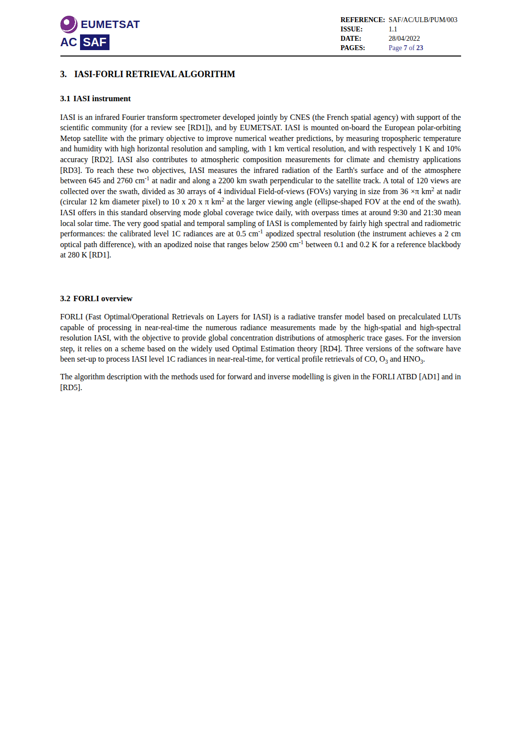EUMETSAT
AC SAF
| Reference: | SAF/AC/ULB/PUM/003 |
| Issue: | 1.1 |
| Date: | 28/04/2022 |
| Pages: | Page 7 of 23 |
3. IASI-FORLI RETRIEVAL ALGORITHM
3.1 IASI instrument
IASI is an infrared Fourier transform spectrometer developed jointly by CNES (the French spatial agency) with support of the scientific community (for a review see [RD1]), and by EUMETSAT. IASI is mounted on-board the European polar-orbiting Metop satellite with the primary objective to improve numerical weather predictions, by measuring tropospheric temperature and humidity with high horizontal resolution and sampling, with 1 km vertical resolution, and with respectively 1 K and 10% accuracy [RD2]. IASI also contributes to atmospheric composition measurements for climate and chemistry applications [RD3]. To reach these two objectives, IASI measures the infrared radiation of the Earth's surface and of the atmosphere between 645 and 2760 cm-1 at nadir and along a 2200 km swath perpendicular to the satellite track. A total of 120 views are collected over the swath, divided as 30 arrays of 4 individual Field-of-views (FOVs) varying in size from 36 ×π km2 at nadir (circular 12 km diameter pixel) to 10 x 20 x π km2 at the larger viewing angle (ellipse-shaped FOV at the end of the swath). IASI offers in this standard observing mode global coverage twice daily, with overpass times at around 9:30 and 21:30 mean local solar time. The very good spatial and temporal sampling of IASI is complemented by fairly high spectral and radiometric performances: the calibrated level 1C radiances are at 0.5 cm-1 apodized spectral resolution (the instrument achieves a 2 cm optical path difference), with an apodized noise that ranges below 2500 cm-1 between 0.1 and 0.2 K for a reference blackbody at 280 K [RD1].
3.2 FORLI overview
FORLI (Fast Optimal/Operational Retrievals on Layers for IASI) is a radiative transfer model based on precalculated LUTs capable of processing in near-real-time the numerous radiance measurements made by the high-spatial and high-spectral resolution IASI, with the objective to provide global concentration distributions of atmospheric trace gases. For the inversion step, it relies on a scheme based on the widely used Optimal Estimation theory [RD4]. Three versions of the software have been set-up to process IASI level 1C radiances in near-real-time, for vertical profile retrievals of CO, O3 and HNO3.
The algorithm description with the methods used for forward and inverse modelling is given in the FORLI ATBD [AD1] and in [RD5].